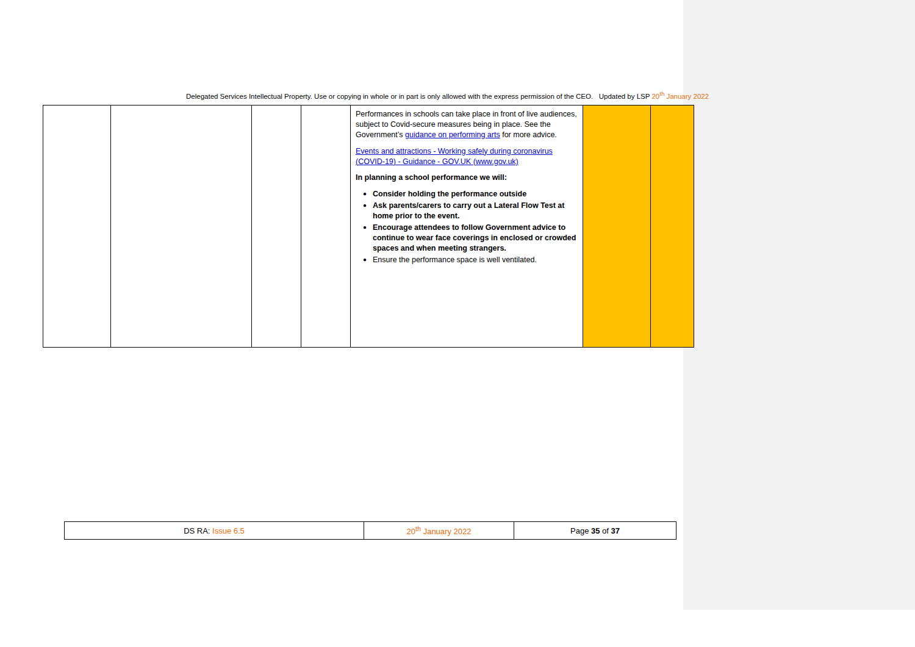Delegated Services Intellectual Property. Use or copying in whole or in part is only allowed with the express permission of the CEO. Updated by LSP 20th January 2022
| | | | | Performances in schools can take place in front of live audiences, subject to Covid-secure measures being in place. See the Government’s guidance on performing arts for more advice. Events and attractions - Working safely during coronavirus (COVID-19) - Guidance - GOV.UK (www.gov.uk) In planning a school performance we will: Consider holding the performance outside Ask parents/carers to carry out a Lateral Flow Test at home prior to the event. Encourage attendees to follow Government advice to continue to wear face coverings in enclosed or crowded spaces and when meeting strangers. Ensure the performance space is well ventilated. | | |
| DS RA: Issue 6.5 | 20 th January 2022 | Page 35 of 37 |